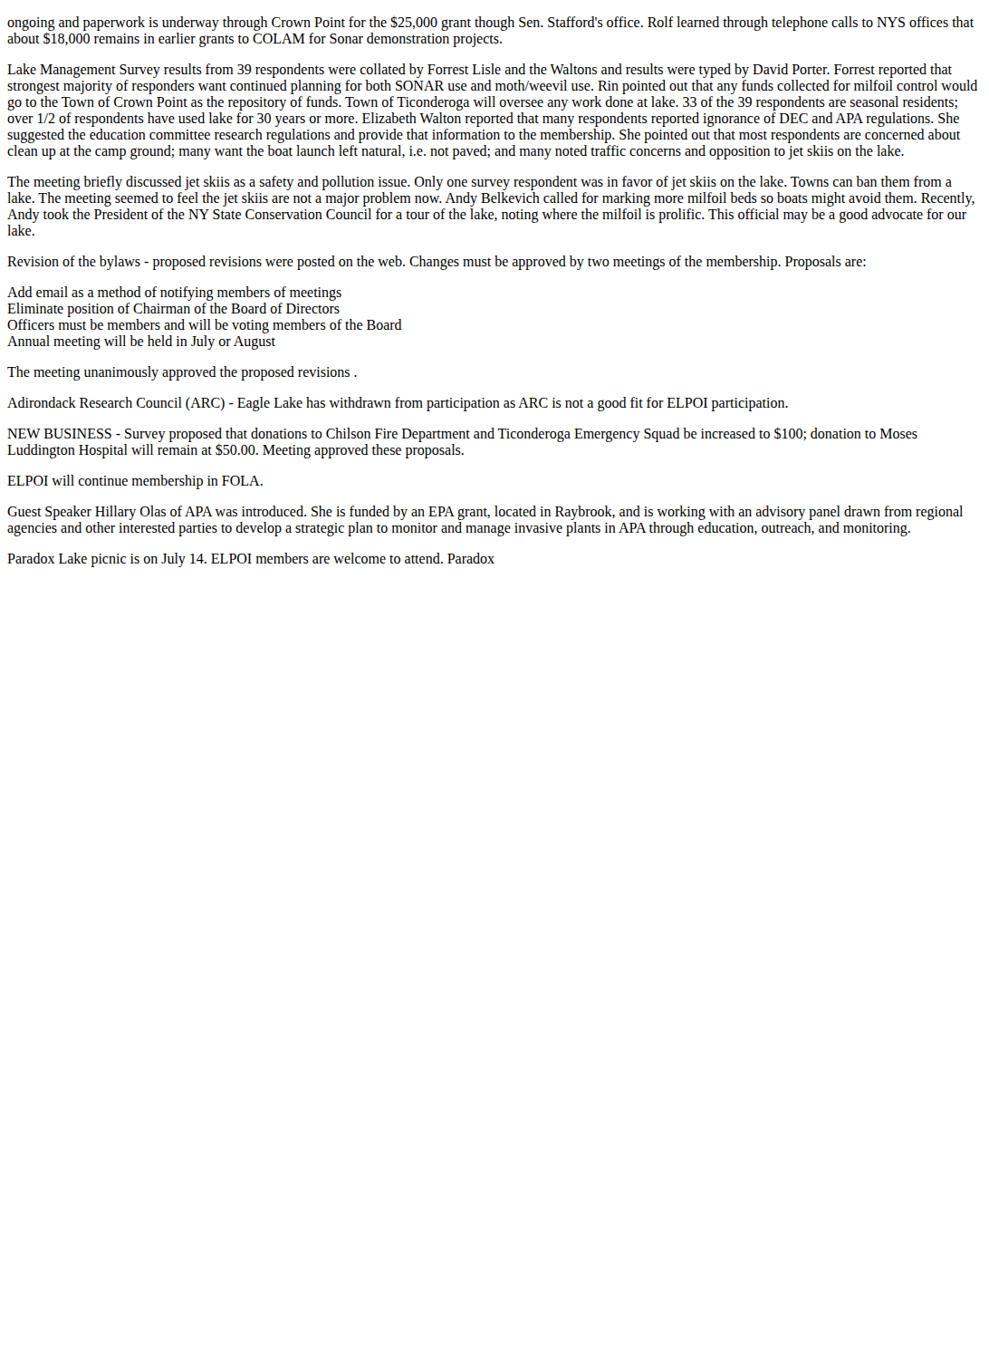ongoing and paperwork is underway through Crown Point for the $25,000 grant though Sen. Stafford's office. Rolf learned through telephone calls to NYS offices that about $18,000 remains in earlier grants to COLAM for Sonar demonstration projects.
Lake Management Survey results from 39 respondents were collated by Forrest Lisle and the Waltons and results were typed by David Porter. Forrest reported that strongest majority of responders want continued planning for both SONAR use and moth/weevil use. Rin pointed out that any funds collected for milfoil control would go to the Town of Crown Point as the repository of funds. Town of Ticonderoga will oversee any work done at lake. 33 of the 39 respondents are seasonal residents; over 1/2 of respondents have used lake for 30 years or more. Elizabeth Walton reported that many respondents reported ignorance of DEC and APA regulations. She suggested the education committee research regulations and provide that information to the membership. She pointed out that most respondents are concerned about clean up at the camp ground; many want the boat launch left natural, i.e. not paved; and many noted traffic concerns and opposition to jet skiis on the lake.
The meeting briefly discussed jet skiis as a safety and pollution issue. Only one survey respondent was in favor of jet skiis on the lake. Towns can ban them from a lake. The meeting seemed to feel the jet skiis are not a major problem now. Andy Belkevich called for marking more milfoil beds so boats might avoid them. Recently, Andy took the President of the NY State Conservation Council for a tour of the lake, noting where the milfoil is prolific. This official may be a good advocate for our lake.
Revision of the bylaws - proposed revisions were posted on the web. Changes must be approved by two meetings of the membership. Proposals are:
Add email as a method of notifying members of meetings
Eliminate position of Chairman of the Board of Directors
Officers must be members and will be voting members of the Board
Annual meeting will be held in July or August
The meeting unanimously approved the proposed revisions .
Adirondack Research Council (ARC) - Eagle Lake has withdrawn from participation as ARC is not a good fit for ELPOI participation.
NEW BUSINESS - Survey proposed that donations to Chilson Fire Department and Ticonderoga Emergency Squad be increased to $100; donation to Moses Luddington Hospital will remain at $50.00. Meeting approved these proposals.
ELPOI will continue membership in FOLA.
Guest Speaker Hillary Olas of APA was introduced. She is funded by an EPA grant, located in Raybrook, and is working with an advisory panel drawn from regional agencies and other interested parties to develop a strategic plan to monitor and manage invasive plants in APA through education, outreach, and monitoring.
Paradox Lake picnic is on July 14. ELPOI members are welcome to attend. Paradox